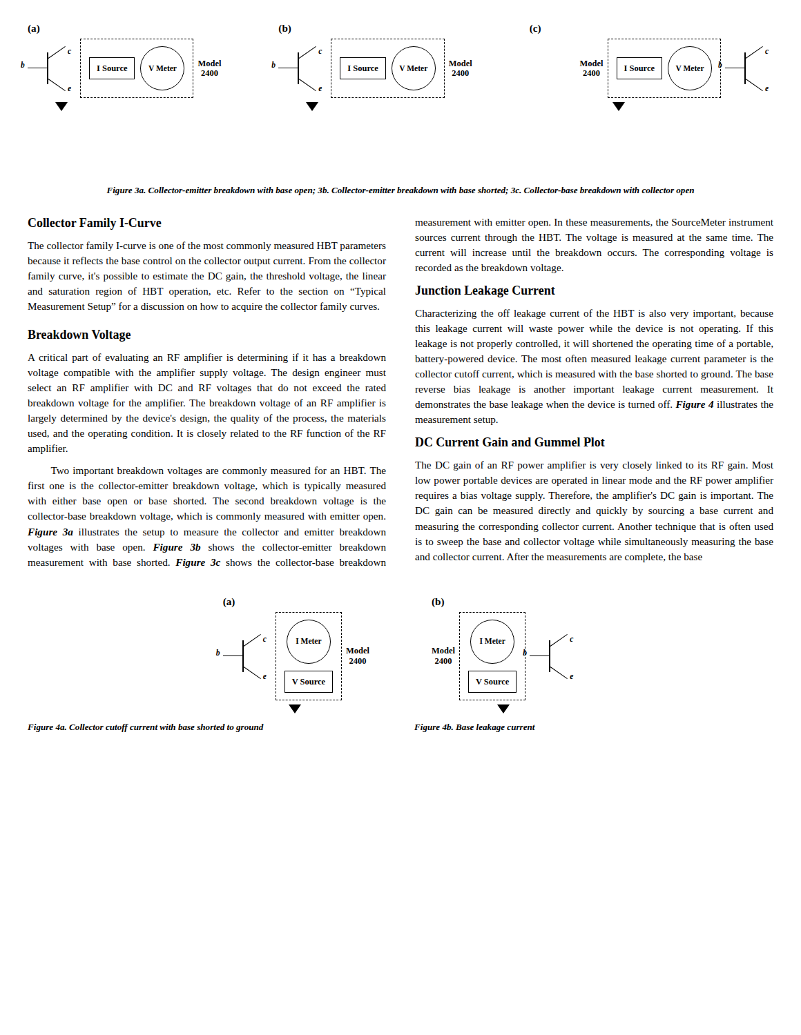(a)
b c e
I Source
V Meter
Model
2400
(b)
b c e
I Source
V Meter
Model
2400
(c)
Model
2400
I Source
V Meter
b c e
Figure 3a. Collector-emitter breakdown with base open; 3b. Collector-emitter breakdown with base shorted; 3c. Collector-base breakdown with collector open
Collector Family I-Curve
The collector family I-curve is one of the most commonly measured HBT parameters because it reflects the base control on the collector output current. From the collector family curve, it's possible to estimate the DC gain, the threshold voltage, the linear and saturation region of HBT operation, etc. Refer to the section on “Typical Measurement Setup” for a discussion on how to acquire the collector family curves.
Breakdown Voltage
A critical part of evaluating an RF amplifier is determining if it has a breakdown voltage compatible with the amplifier supply voltage. The design engineer must select an RF amplifier with DC and RF voltages that do not exceed the rated breakdown voltage for the amplifier. The breakdown voltage of an RF amplifier is largely determined by the device's design, the quality of the process, the materials used, and the operating condition. It is closely related to the RF function of the RF amplifier.
Two important breakdown voltages are commonly measured for an HBT. The first one is the collector-emitter breakdown voltage, which is typically measured with either base open or base shorted. The second breakdown voltage is the collector-base breakdown voltage, which is commonly measured with emitter open. Figure 3a illustrates the setup to measure the collector and emitter breakdown voltages with base open. Figure 3b shows the collector-emitter breakdown measurement with base shorted. Figure 3c shows the collector-base breakdown measurement with emitter open. In these measurements, the SourceMeter instrument sources current through the HBT. The voltage is measured at the same time. The current will increase until the breakdown occurs. The corresponding voltage is recorded as the breakdown voltage.
Junction Leakage Current
Characterizing the off leakage current of the HBT is also very important, because this leakage current will waste power while the device is not operating. If this leakage is not properly controlled, it will shortened the operating time of a portable, battery-powered device. The most often measured leakage current parameter is the collector cutoff current, which is measured with the base shorted to ground. The base reverse bias leakage is another important leakage current measurement. It demonstrates the base leakage when the device is turned off. Figure 4 illustrates the measurement setup.
DC Current Gain and Gummel Plot
The DC gain of an RF power amplifier is very closely linked to its RF gain. Most low power portable devices are operated in linear mode and the RF power amplifier requires a bias voltage supply. Therefore, the amplifier's DC gain is important. The DC gain can be measured directly and quickly by sourcing a base current and measuring the corresponding collector current. Another technique that is often used is to sweep the base and collector voltage while simultaneously measuring the base and collector current. After the measurements are complete, the base
(a)
b c e
I Meter
V Source
Model
2400
(b)
Model
2400
I Meter
V Source
b c e
Figure 4a. Collector cutoff current with base shorted to ground Figure 4b. Base leakage current